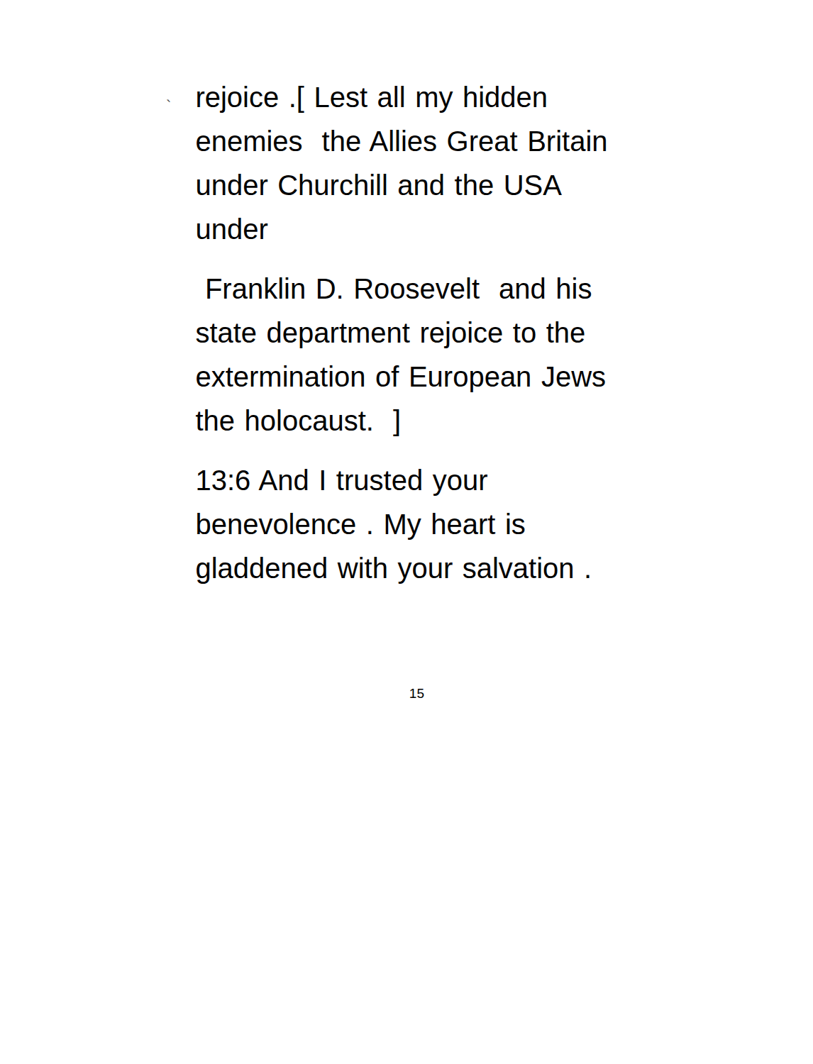`
rejoice .[ Lest all my hidden enemies the Allies Great Britain under Churchill and the USA under
Franklin D. Roosevelt and his state department rejoice to the extermination of European Jews the holocaust. ]
13:6 And I trusted your benevolence . My heart is gladdened with your salvation .
15